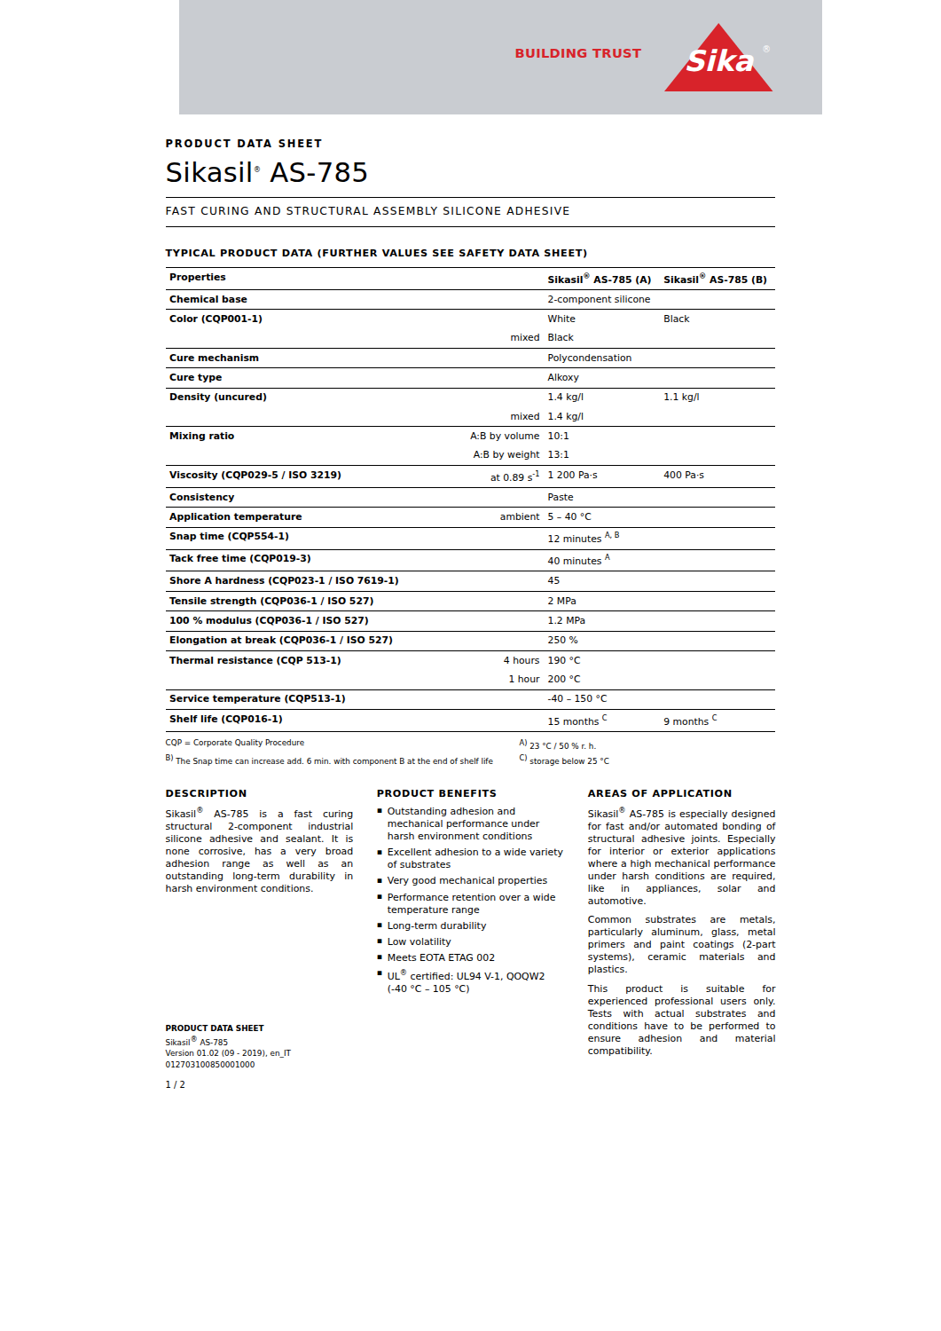BUILDING TRUST
Sika ®
PRODUCT DATA SHEET
Sikasil® AS-785
Fast curing and structural assembly silicone adhesive
Typical product data (further values see safety data sheet)
| Properties | | Sikasil ® AS-785 (A) | Sikasil ® AS-785 (B) |
| --- | --- | --- | --- |
| Chemical base | | 2-component silicone |
| Color (CQP001-1) | | White | Black |
| | mixed | Black |
| Cure mechanism | | Polycondensation |
| Cure type | | Alkoxy |
| Density (uncured) | | 1.4 kg/l | 1.1 kg/l |
| | mixed | 1.4 kg/l |
| Mixing ratio | A:B by volume | 10:1 |
| | A:B by weight | 13:1 |
| Viscosity (CQP029-5 / ISO 3219) | at 0.89 s -1 | 1 200 Pa·s | 400 Pa·s |
| Consistency | | Paste |
| Application temperature | ambient | 5 – 40 °C |
| Snap time (CQP554-1) | | 12 minutes A, B |
| Tack free time (CQP019-3) | | 40 minutes A |
| Shore A hardness (CQP023-1 / ISO 7619-1) | | 45 |
| Tensile strength (CQP036-1 / ISO 527) | | 2 MPa |
| 100 % modulus (CQP036-1 / ISO 527) | | 1.2 MPa |
| Elongation at break (CQP036-1 / ISO 527) | | 250 % |
| Thermal resistance (CQP 513-1) | 4 hours | 190 °C |
| | 1 hour | 200 °C |
| Service temperature (CQP513-1) | | -40 – 150 °C |
| Shelf life (CQP016-1) | | 15 months C | 9 months C |
CQP = Corporate Quality Procedure
A) 23 °C / 50 % r. h.
B) The Snap time can increase add. 6 min. with component B at the end of shelf life
C) storage below 25 °C
Description
Sikasil® AS-785 is a fast curing structural 2-component industrial silicone adhesive and sealant. It is none corrosive, has a very broad adhesion range as well as an outstanding long-term durability in harsh environment conditions.
Product benefits
Outstanding adhesion and mechanical performance under harsh environment conditions
Excellent adhesion to a wide variety of substrates
Very good mechanical properties
Performance retention over a wide temperature range
Long-term durability
Low volatility
Meets EOTA ETAG 002
UL® certified: UL94 V-1, QOQW2 (-40 °C – 105 °C)
Areas of application
Sikasil® AS-785 is especially designed for fast and/or automated bonding of structural adhesive joints. Especially for interior or exterior applications where a high mechanical performance under harsh conditions are required, like in appliances, solar and automotive.
Common substrates are metals, particularly aluminum, glass, metal primers and paint coatings (2-part systems), ceramic materials and plastics.
This product is suitable for experienced professional users only. Tests with actual substrates and conditions have to be performed to ensure adhesion and material compatibility.
PRODUCT DATA SHEET
Sikasil® AS-785
Version 01.02 (09 - 2019), en_IT
012703100850001000
1 / 2